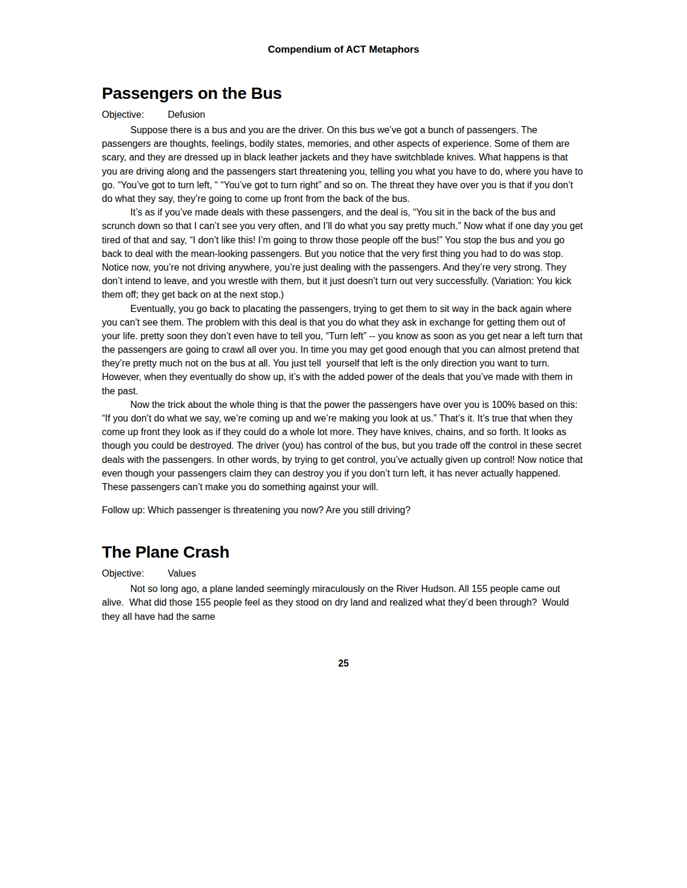Compendium of ACT Metaphors
Passengers on the Bus
Objective: Defusion
Suppose there is a bus and you are the driver. On this bus we’ve got a bunch of passengers. The passengers are thoughts, feelings, bodily states, memories, and other aspects of experience. Some of them are scary, and they are dressed up in black leather jackets and they have switchblade knives. What happens is that you are driving along and the passengers start threatening you, telling you what you have to do, where you have to go. “You’ve got to turn left, “ “You’ve got to turn right” and so on. The threat they have over you is that if you don’t do what they say, they’re going to come up front from the back of the bus.
It’s as if you’ve made deals with these passengers, and the deal is, “You sit in the back of the bus and scrunch down so that I can’t see you very often, and I’ll do what you say pretty much.” Now what if one day you get tired of that and say, “I don’t like this! I’m going to throw those people off the bus!” You stop the bus and you go back to deal with the mean-looking passengers. But you notice that the very first thing you had to do was stop. Notice now, you’re not driving anywhere, you’re just dealing with the passengers. And they’re very strong. They don’t intend to leave, and you wrestle with them, but it just doesn’t turn out very successfully. (Variation: You kick them off; they get back on at the next stop.)
Eventually, you go back to placating the passengers, trying to get them to sit way in the back again where you can’t see them. The problem with this deal is that you do what they ask in exchange for getting them out of your life. pretty soon they don’t even have to tell you, “Turn left” -- you know as soon as you get near a left turn that the passengers are going to crawl all over you. In time you may get good enough that you can almost pretend that they’re pretty much not on the bus at all. You just tell yourself that left is the only direction you want to turn. However, when they eventually do show up, it’s with the added power of the deals that you’ve made with them in the past.
Now the trick about the whole thing is that the power the passengers have over you is 100% based on this: “If you don’t do what we say, we’re coming up and we’re making you look at us.” That’s it. It’s true that when they come up front they look as if they could do a whole lot more. They have knives, chains, and so forth. It looks as though you could be destroyed. The driver (you) has control of the bus, but you trade off the control in these secret deals with the passengers. In other words, by trying to get control, you’ve actually given up control! Now notice that even though your passengers claim they can destroy you if you don’t turn left, it has never actually happened. These passengers can’t make you do something against your will.
Follow up: Which passenger is threatening you now? Are you still driving?
The Plane Crash
Objective: Values
Not so long ago, a plane landed seemingly miraculously on the River Hudson. All 155 people came out alive. What did those 155 people feel as they stood on dry land and realized what they’d been through? Would they all have had the same
25